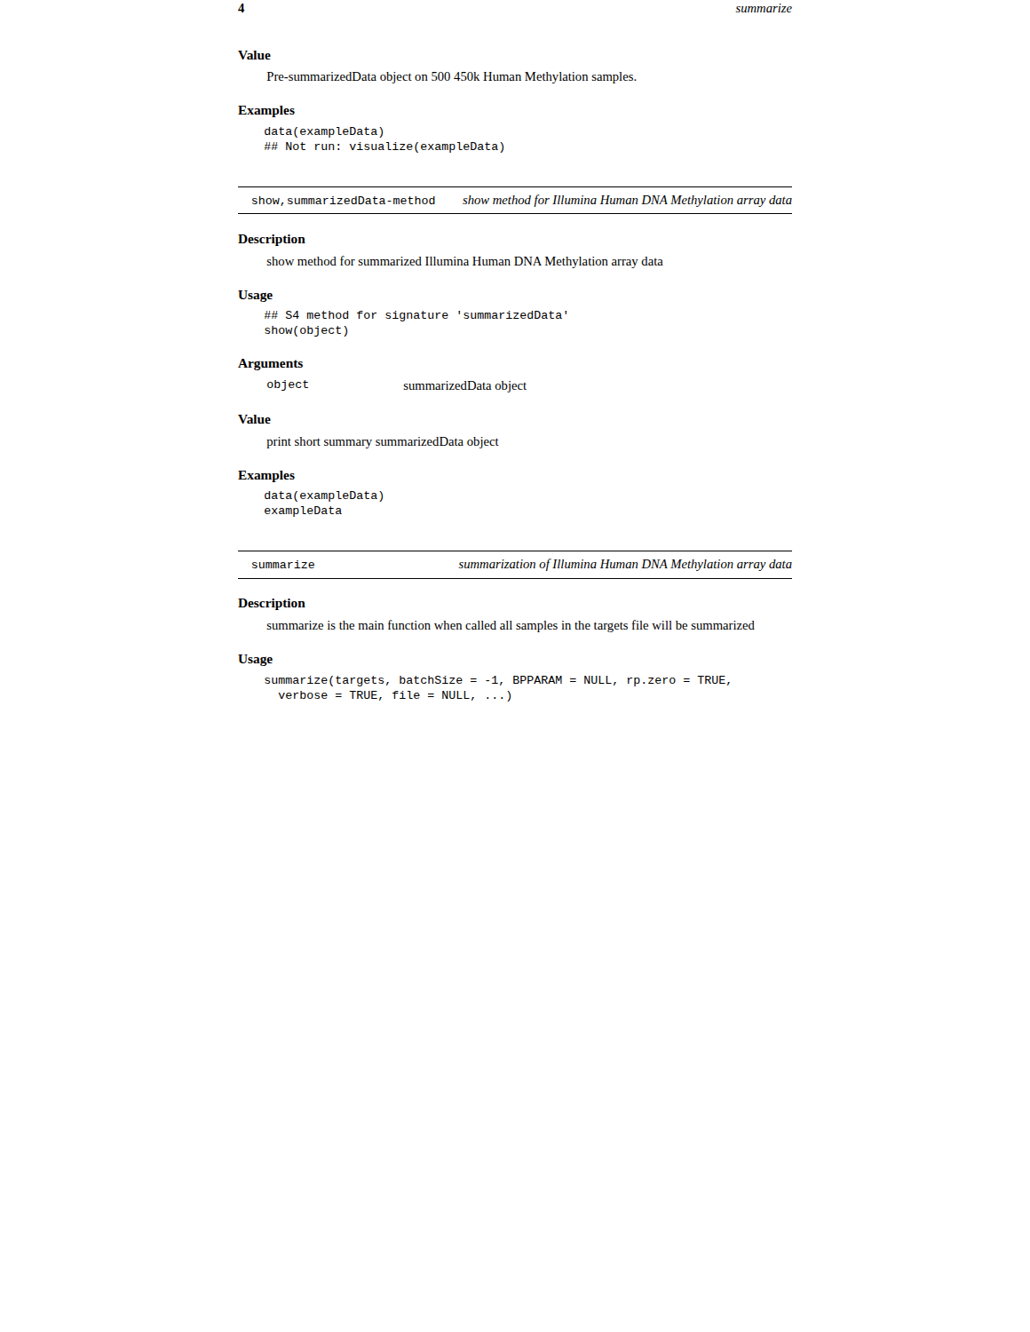4 summarize
Value
Pre-summarizedData object on 500 450k Human Methylation samples.
Examples
data(exampleData)
## Not run: visualize(exampleData)
show,summarizedData-method show method for Illumina Human DNA Methylation array data
Description
show method for summarized Illumina Human DNA Methylation array data
Usage
## S4 method for signature 'summarizedData'
show(object)
Arguments
object
summarizedData object
Value
print short summary summarizedData object
Examples
data(exampleData)
exampleData
summarize summarization of Illumina Human DNA Methylation array data
Description
summarize is the main function when called all samples in the targets file will be summarized
Usage
summarize(targets, batchSize = -1, BPPARAM = NULL, rp.zero = TRUE,
  verbose = TRUE, file = NULL, ...)